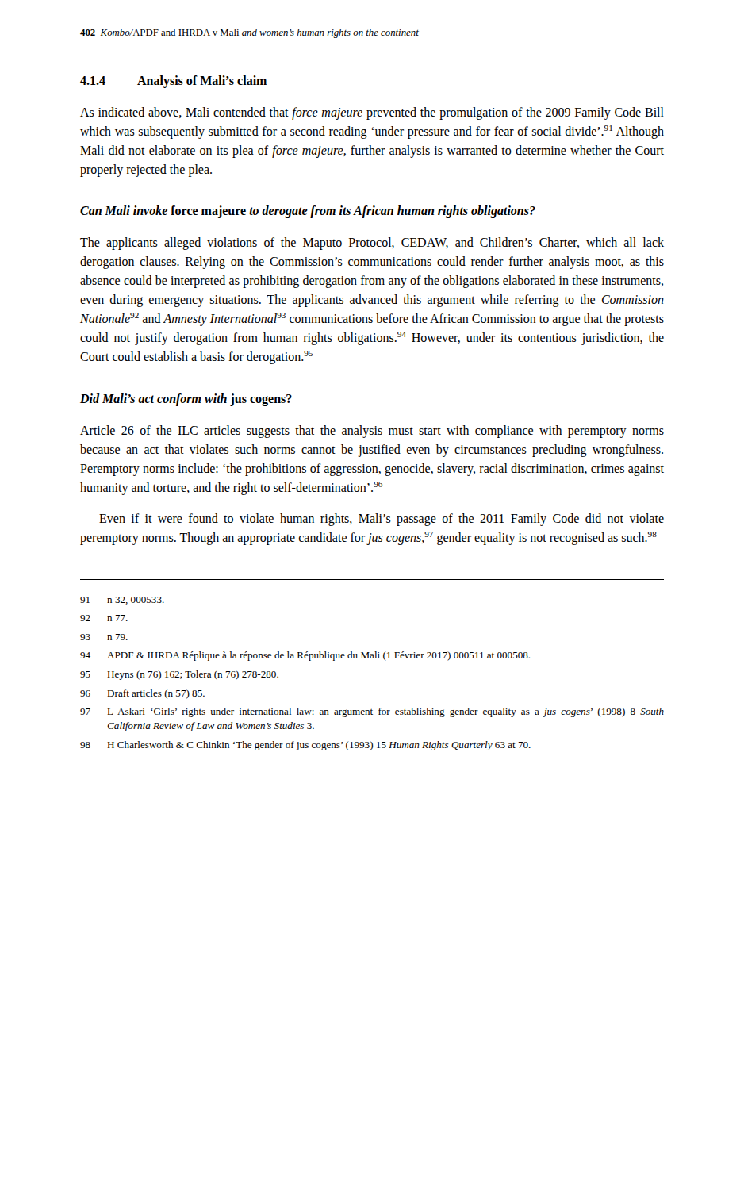402 Kombo/APDF and IHRDA v Mali and women’s human rights on the continent
4.1.4 Analysis of Mali’s claim
As indicated above, Mali contended that force majeure prevented the promulgation of the 2009 Family Code Bill which was subsequently submitted for a second reading ‘under pressure and for fear of social divide’.91 Although Mali did not elaborate on its plea of force majeure, further analysis is warranted to determine whether the Court properly rejected the plea.
Can Mali invoke force majeure to derogate from its African human rights obligations?
The applicants alleged violations of the Maputo Protocol, CEDAW, and Children’s Charter, which all lack derogation clauses. Relying on the Commission’s communications could render further analysis moot, as this absence could be interpreted as prohibiting derogation from any of the obligations elaborated in these instruments, even during emergency situations. The applicants advanced this argument while referring to the Commission Nationale92 and Amnesty International93 communications before the African Commission to argue that the protests could not justify derogation from human rights obligations.94 However, under its contentious jurisdiction, the Court could establish a basis for derogation.95
Did Mali’s act conform with jus cogens?
Article 26 of the ILC articles suggests that the analysis must start with compliance with peremptory norms because an act that violates such norms cannot be justified even by circumstances precluding wrongfulness. Peremptory norms include: ‘the prohibitions of aggression, genocide, slavery, racial discrimination, crimes against humanity and torture, and the right to self-determination’.96
Even if it were found to violate human rights, Mali’s passage of the 2011 Family Code did not violate peremptory norms. Though an appropriate candidate for jus cogens,97 gender equality is not recognised as such.98
n 32, 000533.
n 77.
n 79.
APDF & IHRDA Réplique à la réponse de la République du Mali (1 Février 2017) 000511 at 000508.
Heyns (n 76) 162; Tolera (n 76) 278-280.
Draft articles (n 57) 85.
L Askari ‘Girls’ rights under international law: an argument for establishing gender equality as a jus cogens’ (1998) 8 South California Review of Law and Women’s Studies 3.
H Charlesworth & C Chinkin ‘The gender of jus cogens’ (1993) 15 Human Rights Quarterly 63 at 70.